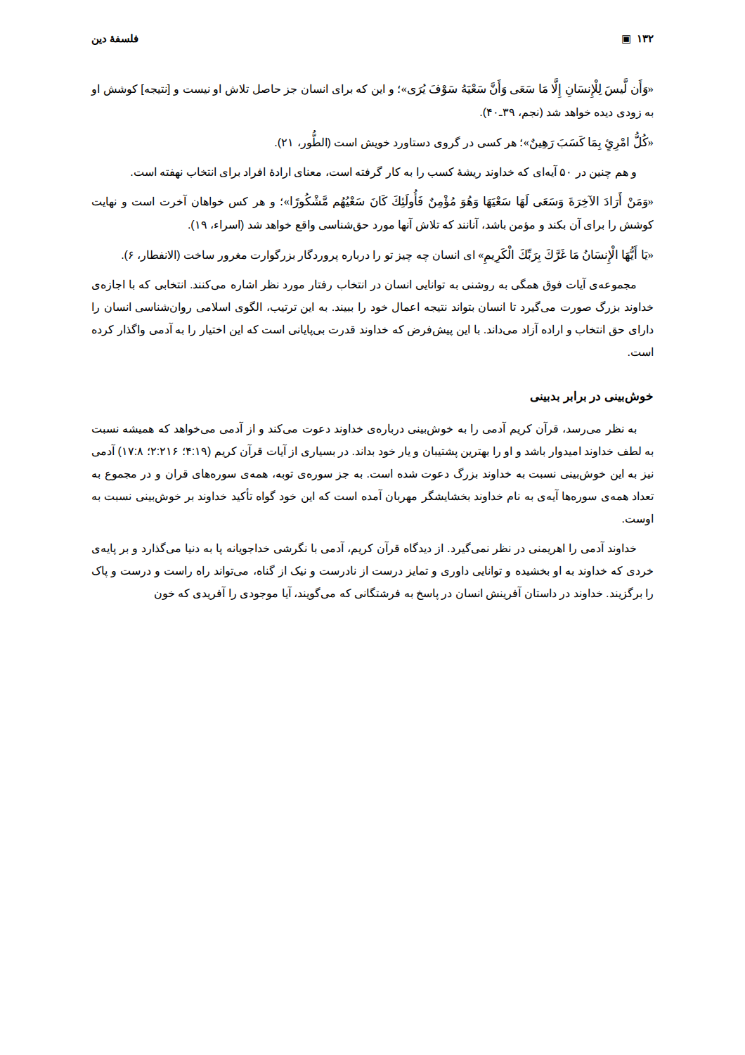۱۳۲ ▣ فلسفهٔ دین
«وَأَن لَّیسَ لِلْإِنسَانِ إِلَّا مَا سَعَی وَأَنَّ سَعْیَهُ سَوْفَ یُرَی»؛ و این که برای انسان جز حاصل تلاش او نیست و [نتیجه] کوشش او به زودی دیده خواهد شد (نجم، ۳۹ـ۴۰).
«کُلُّ امْرِئٍ بِمَا کَسَبَ رَهِینٌ»؛ هر کسی در گروی دستاورد خویش است (الطُّور، ۲۱).
و هم چنین در ۵۰ آیه‌ای که خداوند ریشهٔ کسب را به کار گرفته است، معنای ارادهٔ افراد برای انتخاب نهفته است.
«وَمَنْ أَرَادَ الآخِرَةَ وَسَعَی لَهَا سَعْیَهَا وَهُوَ مُؤْمِنٌ فَأُولَئِكَ كَانَ سَعْیُهُم مَّشْكُورًا»؛ و هر کس خواهان آخرت است و نهایت کوشش را برای آن بکند و مؤمن باشد، آنانند که تلاش آنها مورد حق‌شناسی واقع خواهد شد (اسراء، ۱۹).
«یَا أَیُّهَا الْإِنسَانُ مَا غَرَّكَ بِرَبِّكَ الْكَرِیمِ» ای انسان چه چیز تو را درباره پروردگار بزرگوارت مغرور ساخت (الانفطار، ۶).
مجموعه‌ی آیات فوق همگی به روشنی به توانایی انسان در انتخاب رفتار مورد نظر اشاره می‌کنند. انتخابی که با اجازه‌ی خداوند بزرگ صورت می‌گیرد تا انسان بتواند نتیجه اعمال خود را ببیند. به این ترتیب، الگوی اسلامی روان‌شناسی انسان را دارای حق انتخاب و اراده آزاد می‌داند. با این پیش‌فرض که خداوند قدرت بی‌پایانی است که این اختیار را به آدمی واگذار کرده است.
خوش‌بینی در برابر بدبینی
به نظر می‌رسد، قرآن کریم آدمی را به خوش‌بینی درباره‌ی خداوند دعوت می‌کند و از آدمی می‌خواهد که همیشه نسبت به لطف خداوند امیدوار باشد و او را بهترین پشتیبان و یار خود بداند. در بسیاری از آیات قرآن کریم (۴:۱۹؛ ۲:۲۱۶؛ ۱۷:۸) آدمی نیز به این خوش‌بینی نسبت به خداوند بزرگ دعوت شده است. به جز سوره‌ی توبه، همه‌ی سوره‌های قران و در مجموع به تعداد همه‌ی سوره‌ها آیه‌ی به نام خداوند بخشایشگر مهربان آمده است که این خود گواه تأکید خداوند بر خوش‌بینی نسبت به اوست.
خداوند آدمی را اهریمنی در نظر نمی‌گیرد. از دیدگاه قرآن کریم، آدمی با نگرشی خداجویانه پا به دنیا می‌گذارد و بر پایه‌ی خردی که خداوند به او بخشیده و توانایی داوری و تمایز درست از نادرست و نیک از گناه، می‌تواند راه راست و درست و پاک را برگزیند. خداوند در داستان آفرینش انسان در پاسخ به فرشتگانی که می‌گویند، آیا موجودی را آفریدی که خون